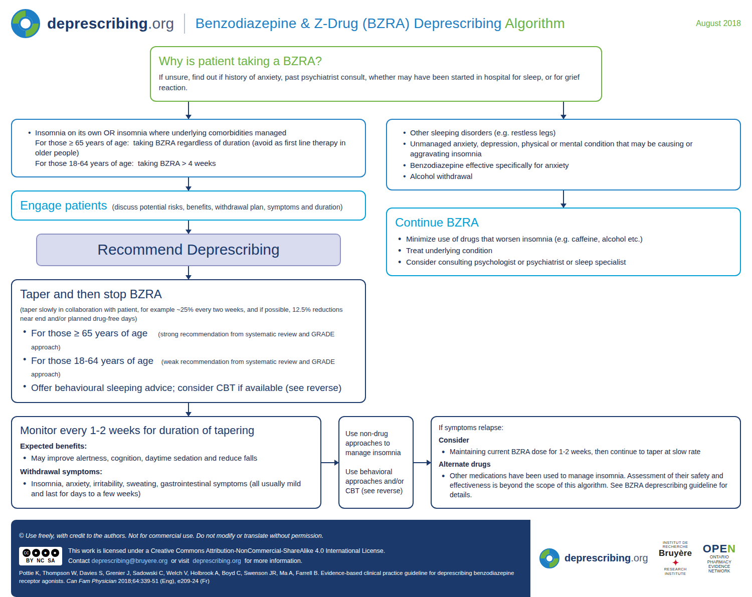deprescribing.org
Benzodiazepine & Z-Drug (BZRA) Deprescribing Algorithm
August 2018
Why is patient taking a BZRA?
If unsure, find out if history of anxiety, past psychiatrist consult, whether may have been started in hospital for sleep, or for grief reaction.
Insomnia on its own OR insomnia where underlying comorbidities managed
For those ≥ 65 years of age: taking BZRA regardless of duration (avoid as first line therapy in older people)
For those 18-64 years of age: taking BZRA > 4 weeks
Engage patients (discuss potential risks, benefits, withdrawal plan, symptoms and duration)
Recommend Deprescribing
Taper and then stop BZRA
(taper slowly in collaboration with patient, for example ~25% every two weeks, and if possible, 12.5% reductions near end and/or planned drug-free days)
For those ≥ 65 years of age (strong recommendation from systematic review and GRADE approach)
For those 18-64 years of age (weak recommendation from systematic review and GRADE approach)
Offer behavioural sleeping advice; consider CBT if available (see reverse)
Other sleeping disorders (e.g. restless legs)
Unmanaged anxiety, depression, physical or mental condition that may be causing or aggravating insomnia
Benzodiazepine effective specifically for anxiety
Alcohol withdrawal
Continue BZRA
Minimize use of drugs that worsen insomnia (e.g. caffeine, alcohol etc.)
Treat underlying condition
Consider consulting psychologist or psychiatrist or sleep specialist
Monitor every 1-2 weeks for duration of tapering
Expected benefits:
May improve alertness, cognition, daytime sedation and reduce falls
Withdrawal symptoms:
Insomnia, anxiety, irritability, sweating, gastrointestinal symptoms (all usually mild and last for days to a few weeks)
Use non-drug approaches to manage insomnia
Use behavioral approaches and/or CBT (see reverse)
If symptoms relapse:
Consider
Maintaining current BZRA dose for 1-2 weeks, then continue to taper at slow rate
Alternate drugs
Other medications have been used to manage insomnia. Assessment of their safety and effectiveness is beyond the scope of this algorithm. See BZRA deprescribing guideline for details.
© Use freely, with credit to the authors. Not for commercial use. Do not modify or translate without permission.
cc●●●
BY NC SA
This work is licensed under a Creative Commons Attribution-NonCommercial-ShareAlike 4.0 International License.
Contact deprescribing@bruyere.org or visit deprescribing.org for more information.
Pottie K, Thompson W, Davies S, Grenier J, Sadowski C, Welch V, Holbrook A, Boyd C, Swenson JR, Ma A, Farrell B. Evidence-based clinical practice guideline for deprescribing benzodiazepine receptor agonists. Can Fam Physician 2018;64:339-51 (Eng), e209-24 (Fr)
deprescribing.org
INSTITUT DE RECHERCHE
Bruyère ✦
RESEARCH INSTITUTE
OPEN
ONTARIO PHARMACY
EVIDENCE NETWORK